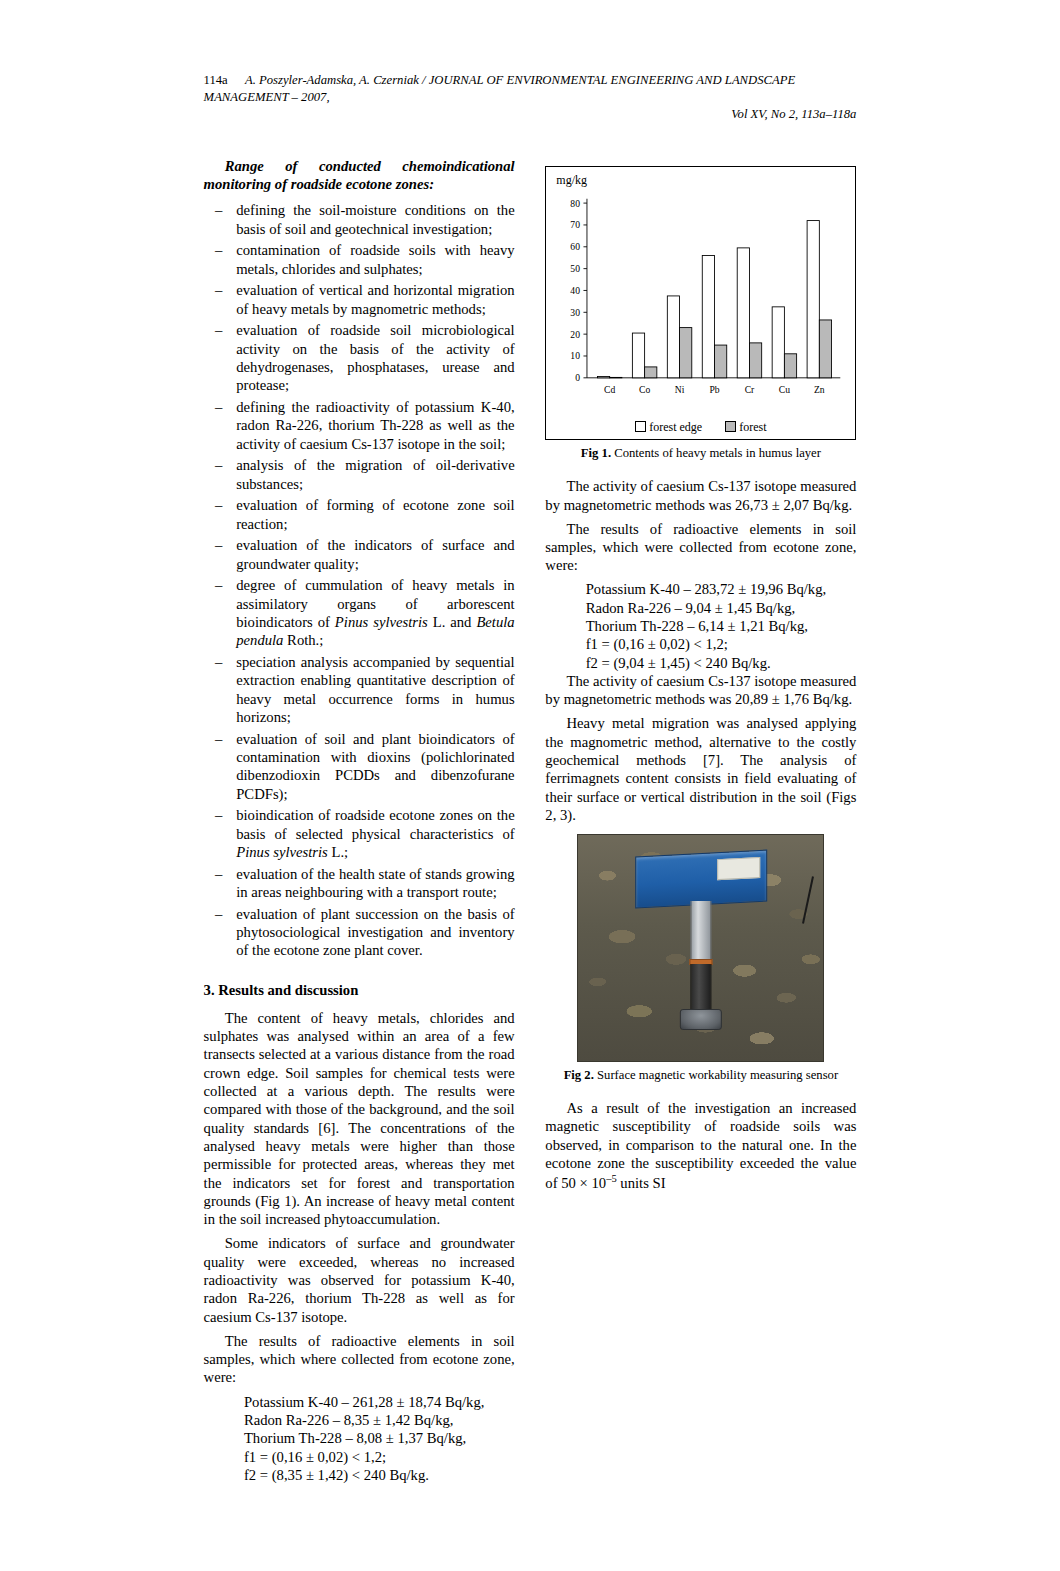114a A. Poszyler-Adamska, A. Czerniak / JOURNAL OF ENVIRONMENTAL ENGINEERING AND LANDSCAPE MANAGEMENT – 2007,
Vol XV, No 2, 113a–118a
Range of conducted chemoindicational monitoring of roadside ecotone zones:
defining the soil-moisture conditions on the basis of soil and geotechnical investigation;
contamination of roadside soils with heavy metals, chlorides and sulphates;
evaluation of vertical and horizontal migration of heavy metals by magnometric methods;
evaluation of roadside soil microbiological activity on the basis of the activity of dehydrogenases, phosphatases, urease and protease;
defining the radioactivity of potassium K-40, radon Ra-226, thorium Th-228 as well as the activity of caesium Cs-137 isotope in the soil;
analysis of the migration of oil-derivative substances;
evaluation of forming of ecotone zone soil reaction;
evaluation of the indicators of surface and groundwater quality;
degree of cummulation of heavy metals in assimilatory organs of arborescent bioindicators of Pinus sylvestris L. and Betula pendula Roth.;
speciation analysis accompanied by sequential extraction enabling quantitative description of heavy metal occurrence forms in humus horizons;
evaluation of soil and plant bioindicators of contamination with dioxins (polichlorinated dibenzodioxin PCDDs and dibenzofurane PCDFs);
bioindication of roadside ecotone zones on the basis of selected physical characteristics of Pinus sylvestris L.;
evaluation of the health state of stands growing in areas neighbouring with a transport route;
evaluation of plant succession on the basis of phytosociological investigation and inventory of the ecotone zone plant cover.
3. Results and discussion
The content of heavy metals, chlorides and sulphates was analysed within an area of a few transects selected at a various distance from the road crown edge. Soil samples for chemical tests were collected at a various depth. The results were compared with those of the background, and the soil quality standards [6]. The concentrations of the analysed heavy metals were higher than those permissible for protected areas, whereas they met the indicators set for forest and transportation grounds (Fig 1). An increase of heavy metal content in the soil increased phytoaccumulation.
Some indicators of surface and groundwater quality were exceeded, whereas no increased radioactivity was observed for potassium K-40, radon Ra-226, thorium Th-228 as well as for caesium Cs-137 isotope.
The results of radioactive elements in soil samples, which where collected from ecotone zone, were:
Potassium K-40 – 261,28 ± 18,74 Bq/kg,
Radon Ra-226 – 8,35 ± 1,42 Bq/kg,
Thorium Th-228 – 8,08 ± 1,37 Bq/kg,
f1 = (0,16 ± 0,02) < 1,2;
f2 = (8,35 ± 1,42) < 240 Bq/kg.
mg/kg
0 10 20 30 40 50 60 70 80 Cd Co Ni Pb Cr Cu Zn
forest edge forest
Fig 1. Contents of heavy metals in humus layer
The activity of caesium Cs-137 isotope measured by magnetometric methods was 26,73 ± 2,07 Bq/kg.
The results of radioactive elements in soil samples, which were collected from ecotone zone, were:
Potassium K-40 – 283,72 ± 19,96 Bq/kg,
Radon Ra-226 – 9,04 ± 1,45 Bq/kg,
Thorium Th-228 – 6,14 ± 1,21 Bq/kg,
f1 = (0,16 ± 0,02) < 1,2;
f2 = (9,04 ± 1,45) < 240 Bq/kg.
The activity of caesium Cs-137 isotope measured by magnetometric methods was 20,89 ± 1,76 Bq/kg.
Heavy metal migration was analysed applying the magnometric method, alternative to the costly geochemical methods [7]. The analysis of ferrimagnets content consists in field evaluating of their surface or vertical distribution in the soil (Figs 2, 3).
Fig 2. Surface magnetic workability measuring sensor
As a result of the investigation an increased magnetic susceptibility of roadside soils was observed, in comparison to the natural one. In the ecotone zone the susceptibility exceeded the value of 50 × 10–5 units SI